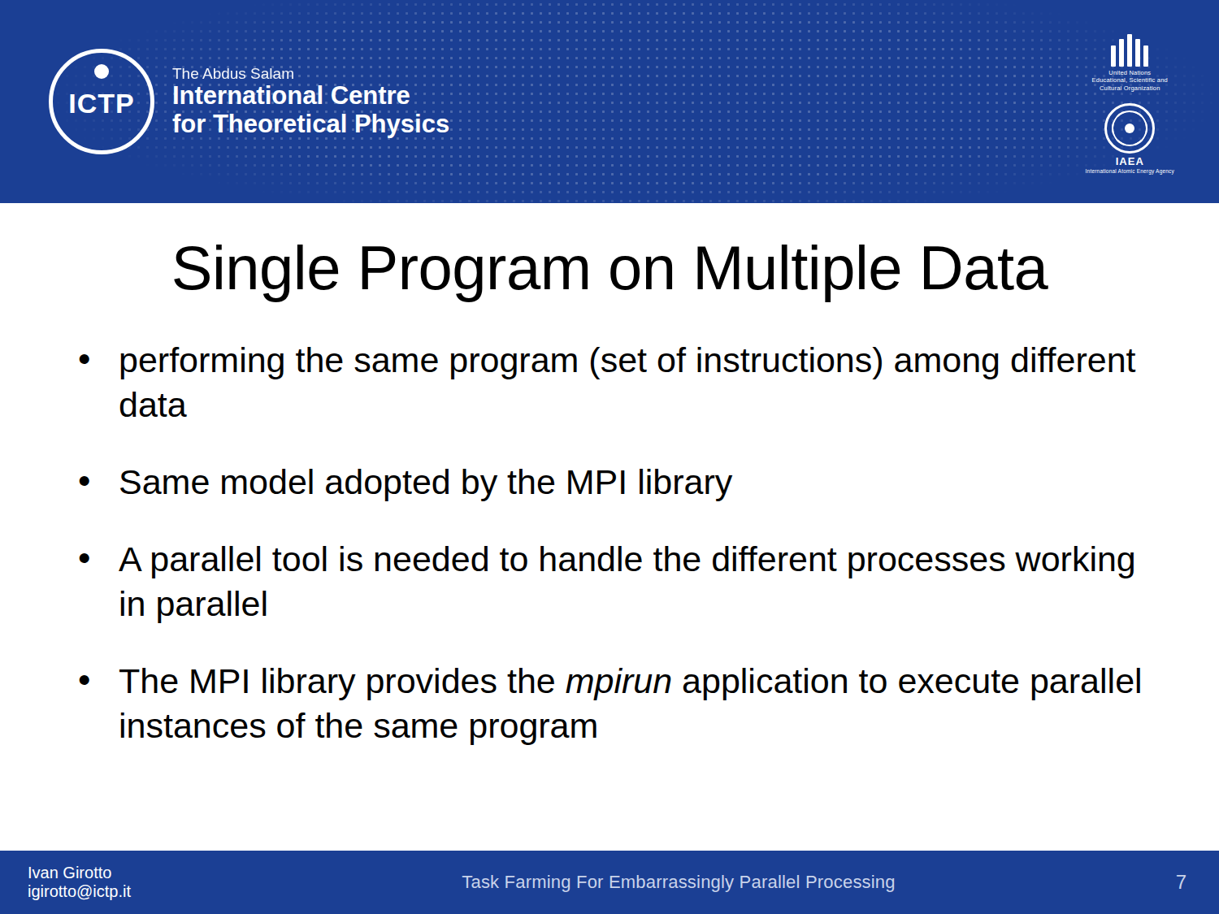The Abdus Salam
International Centre
for Theoretical Physics
United Nations
Educational, Scientific and
Cultural Organization
IAEA
International Atomic Energy Agency
Single Program on Multiple Data
performing the same program (set of instructions) among different data
Same model adopted by the MPI library
A parallel tool is needed to handle the different processes working in parallel
The MPI library provides the mpirun application to execute parallel instances of the same program
Ivan Girotto
igirotto@ictp.it
Task Farming For Embarrassingly Parallel Processing
7